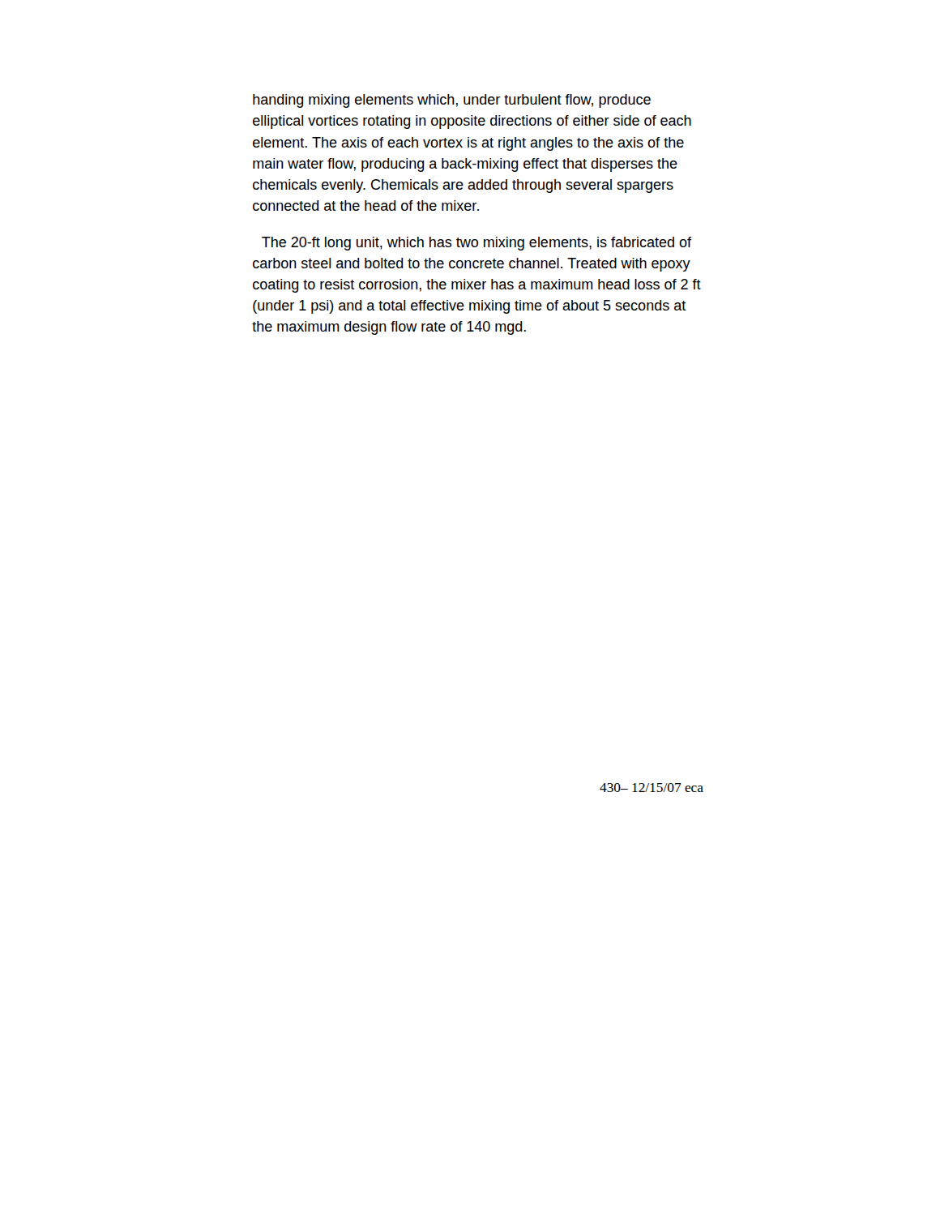handing mixing elements which, under turbulent flow, produce elliptical vortices rotating in opposite directions of either side of each element. The axis of each vortex is at right angles to the axis of the main water flow, producing a back-mixing effect that disperses the chemicals evenly. Chemicals are added through several spargers connected at the head of the mixer.
The 20-ft long unit, which has two mixing elements, is fabricated of carbon steel and bolted to the concrete channel. Treated with epoxy coating to resist corrosion, the mixer has a maximum head loss of 2 ft (under 1 psi) and a total effective mixing time of about 5 seconds at the maximum design flow rate of 140 mgd.
430– 12/15/07 eca